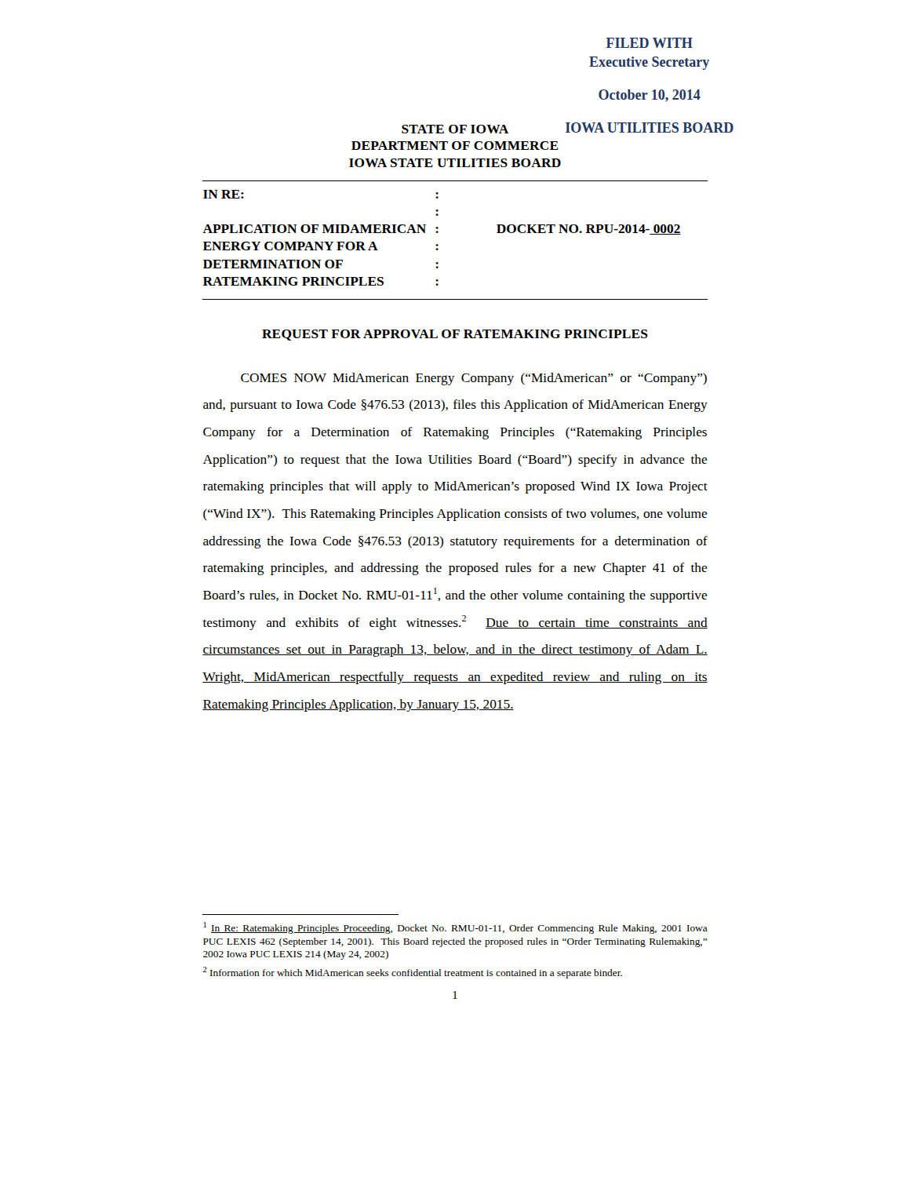FILED WITHExecutive Secretary October 10, 2014 IOWA UTILITIES BOARD
STATE OF IOWA
DEPARTMENT OF COMMERCE
IOWA STATE UTILITIES BOARD
| IN RE: | : | |
| | : | |
| APPLICATION OF MIDAMERICAN | : | DOCKET NO. RPU-2014- 0002 |
| ENERGY COMPANY FOR A | : | |
| DETERMINATION OF | : | |
| RATEMAKING PRINCIPLES | : | |
REQUEST FOR APPROVAL OF RATEMAKING PRINCIPLES
COMES NOW MidAmerican Energy Company (“MidAmerican” or “Company”) and, pursuant to Iowa Code §476.53 (2013), files this Application of MidAmerican Energy Company for a Determination of Ratemaking Principles (“Ratemaking Principles Application”) to request that the Iowa Utilities Board (“Board”) specify in advance the ratemaking principles that will apply to MidAmerican’s proposed Wind IX Iowa Project (“Wind IX”). This Ratemaking Principles Application consists of two volumes, one volume addressing the Iowa Code §476.53 (2013) statutory requirements for a determination of ratemaking principles, and addressing the proposed rules for a new Chapter 41 of the Board’s rules, in Docket No. RMU-01-111, and the other volume containing the supportive testimony and exhibits of eight witnesses.2 Due to certain time constraints and circumstances set out in Paragraph 13, below, and in the direct testimony of Adam L. Wright, MidAmerican respectfully requests an expedited review and ruling on its Ratemaking Principles Application, by January 15, 2015.
1 In Re: Ratemaking Principles Proceeding, Docket No. RMU-01-11, Order Commencing Rule Making, 2001 Iowa PUC LEXIS 462 (September 14, 2001). This Board rejected the proposed rules in “Order Terminating Rulemaking,” 2002 Iowa PUC LEXIS 214 (May 24, 2002)
2 Information for which MidAmerican seeks confidential treatment is contained in a separate binder.
1